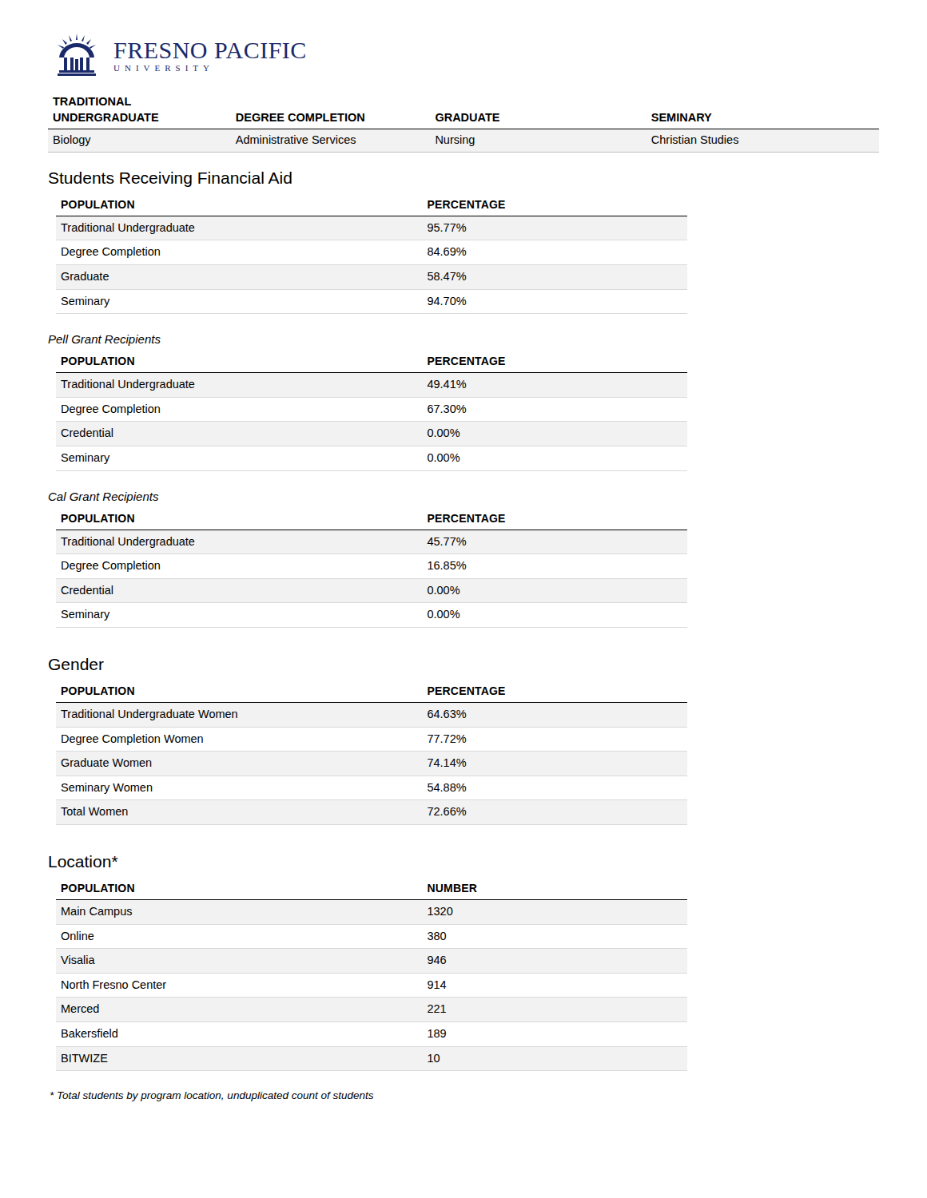FRESNO PACIFIC
UNIVERSITY
| TRADITIONAL UNDERGRADUATE | DEGREE COMPLETION | GRADUATE | SEMINARY |
| --- | --- | --- | --- |
| Biology | Administrative Services | Nursing | Christian Studies |
Students Receiving Financial Aid
| POPULATION | PERCENTAGE |
| --- | --- |
| Traditional Undergraduate | 95.77% |
| Degree Completion | 84.69% |
| Graduate | 58.47% |
| Seminary | 94.70% |
Pell Grant Recipients
| POPULATION | PERCENTAGE |
| --- | --- |
| Traditional Undergraduate | 49.41% |
| Degree Completion | 67.30% |
| Credential | 0.00% |
| Seminary | 0.00% |
Cal Grant Recipients
| POPULATION | PERCENTAGE |
| --- | --- |
| Traditional Undergraduate | 45.77% |
| Degree Completion | 16.85% |
| Credential | 0.00% |
| Seminary | 0.00% |
Gender
| POPULATION | PERCENTAGE |
| --- | --- |
| Traditional Undergraduate Women | 64.63% |
| Degree Completion Women | 77.72% |
| Graduate Women | 74.14% |
| Seminary Women | 54.88% |
| Total Women | 72.66% |
Location*
| POPULATION | NUMBER |
| --- | --- |
| Main Campus | 1320 |
| Online | 380 |
| Visalia | 946 |
| North Fresno Center | 914 |
| Merced | 221 |
| Bakersfield | 189 |
| BITWIZE | 10 |
* Total students by program location, unduplicated count of students